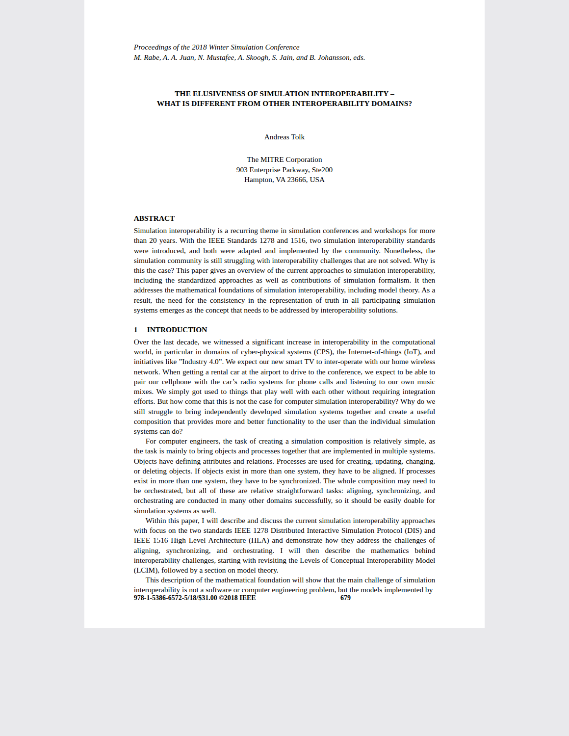Proceedings of the 2018 Winter Simulation Conference
M. Rabe, A. A. Juan, N. Mustafee, A. Skoogh, S. Jain, and B. Johansson, eds.
THE ELUSIVENESS OF SIMULATION INTEROPERABILITY –
WHAT IS DIFFERENT FROM OTHER INTEROPERABILITY DOMAINS?
Andreas Tolk
The MITRE Corporation
903 Enterprise Parkway, Ste200
Hampton, VA 23666, USA
Abstract
Simulation interoperability is a recurring theme in simulation conferences and workshops for more than 20 years. With the IEEE Standards 1278 and 1516, two simulation interoperability standards were introduced, and both were adapted and implemented by the community. Nonetheless, the simulation community is still struggling with interoperability challenges that are not solved. Why is this the case? This paper gives an overview of the current approaches to simulation interoperability, including the standardized approaches as well as contributions of simulation formalism. It then addresses the mathematical foundations of simulation interoperability, including model theory. As a result, the need for the consistency in the representation of truth in all participating simulation systems emerges as the concept that needs to be addressed by interoperability solutions.
1 INTRODUCTION
Over the last decade, we witnessed a significant increase in interoperability in the computational world, in particular in domains of cyber-physical systems (CPS), the Internet-of-things (IoT), and initiatives like ”Industry 4.0”. We expect our new smart TV to inter-operate with our home wireless network. When getting a rental car at the airport to drive to the conference, we expect to be able to pair our cellphone with the car’s radio systems for phone calls and listening to our own music mixes. We simply got used to things that play well with each other without requiring integration efforts. But how come that this is not the case for computer simulation interoperability? Why do we still struggle to bring independently developed simulation systems together and create a useful composition that provides more and better functionality to the user than the individual simulation systems can do?
For computer engineers, the task of creating a simulation composition is relatively simple, as the task is mainly to bring objects and processes together that are implemented in multiple systems. Objects have defining attributes and relations. Processes are used for creating, updating, changing, or deleting objects. If objects exist in more than one system, they have to be aligned. If processes exist in more than one system, they have to be synchronized. The whole composition may need to be orchestrated, but all of these are relative straightforward tasks: aligning, synchronizing, and orchestrating are conducted in many other domains successfully, so it should be easily doable for simulation systems as well.
Within this paper, I will describe and discuss the current simulation interoperability approaches with focus on the two standards IEEE 1278 Distributed Interactive Simulation Protocol (DIS) and IEEE 1516 High Level Architecture (HLA) and demonstrate how they address the challenges of aligning, synchronizing, and orchestrating. I will then describe the mathematics behind interoperability challenges, starting with revisiting the Levels of Conceptual Interoperability Model (LCIM), followed by a section on model theory.
This description of the mathematical foundation will show that the main challenge of simulation interoperability is not a software or computer engineering problem, but the models implemented by
978-1-5386-6572-5/18/$31.00 ©2018 IEEE
679